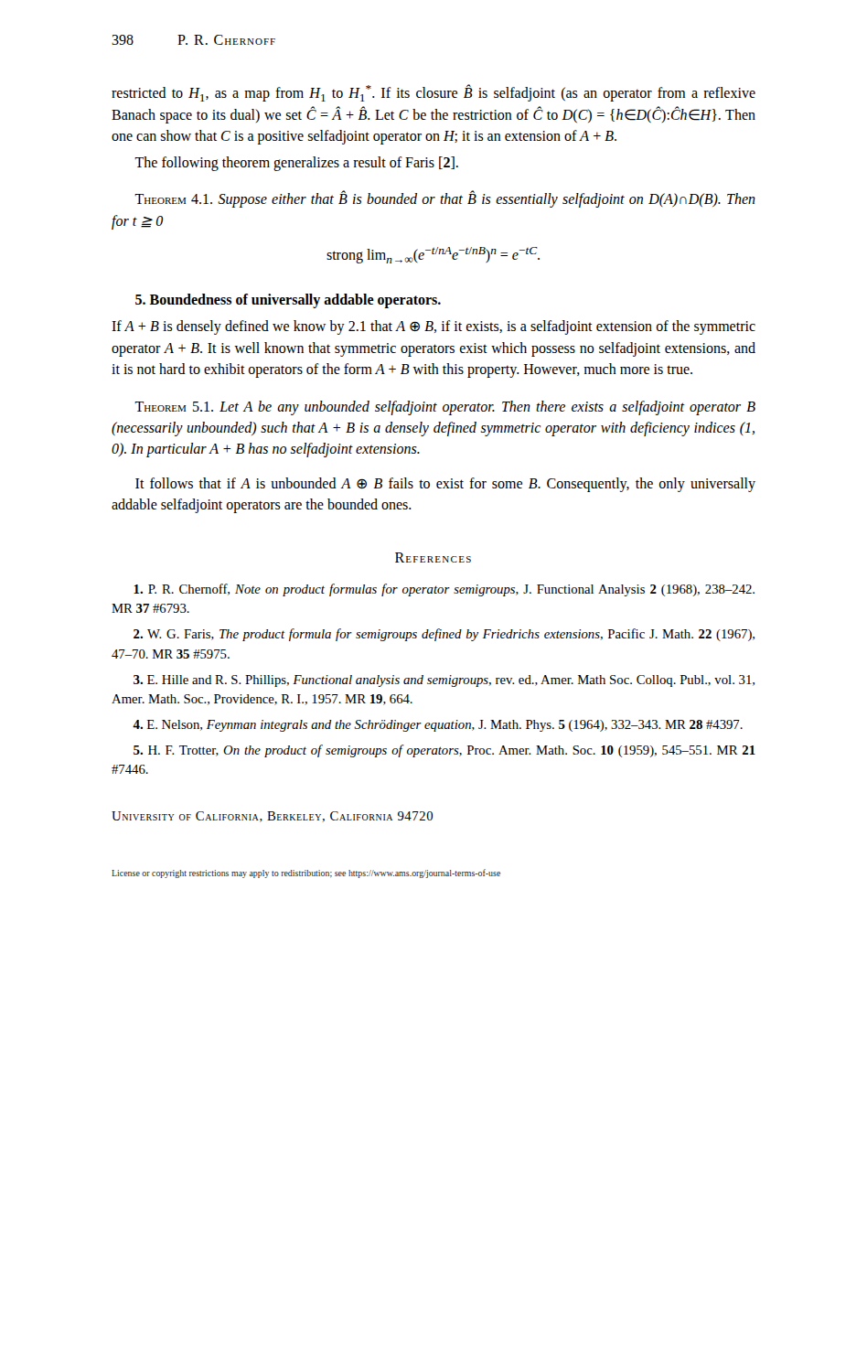398 P. R. Chernoff
restricted to H1, as a map from H1 to H1*. If its closure B̂ is selfadjoint (as an operator from a reflexive Banach space to its dual) we set Ĉ = Â + B̂. Let C be the restriction of Ĉ to D(C) = {h∈D(Ĉ):Ĉh∈H}. Then one can show that C is a positive selfadjoint operator on H; it is an extension of A + B.
The following theorem generalizes a result of Faris [2].
Theorem 4.1. Suppose either that B̂ is bounded or that B̂ is essentially selfadjoint on D(A)∩D(B). Then for t ≧ 0
strong limn→∞(e−t/nAe−t/nB)n = e−tC.
5. Boundedness of universally addable operators.
If A + B is densely defined we know by 2.1 that A ⊕ B, if it exists, is a selfadjoint extension of the symmetric operator A + B. It is well known that symmetric operators exist which possess no selfadjoint extensions, and it is not hard to exhibit operators of the form A + B with this property. However, much more is true.
Theorem 5.1. Let A be any unbounded selfadjoint operator. Then there exists a selfadjoint operator B (necessarily unbounded) such that A + B is a densely defined symmetric operator with deficiency indices (1, 0). In particular A + B has no selfadjoint extensions.
It follows that if A is unbounded A ⊕ B fails to exist for some B. Consequently, the only universally addable selfadjoint operators are the bounded ones.
References
1. P. R. Chernoff, Note on product formulas for operator semigroups, J. Functional Analysis 2 (1968), 238–242. MR 37 #6793.
2. W. G. Faris, The product formula for semigroups defined by Friedrichs extensions, Pacific J. Math. 22 (1967), 47–70. MR 35 #5975.
3. E. Hille and R. S. Phillips, Functional analysis and semigroups, rev. ed., Amer. Math Soc. Colloq. Publ., vol. 31, Amer. Math. Soc., Providence, R. I., 1957. MR 19, 664.
4. E. Nelson, Feynman integrals and the Schrödinger equation, J. Math. Phys. 5 (1964), 332–343. MR 28 #4397.
5. H. F. Trotter, On the product of semigroups of operators, Proc. Amer. Math. Soc. 10 (1959), 545–551. MR 21 #7446.
University of California, Berkeley, California 94720
License or copyright restrictions may apply to redistribution; see https://www.ams.org/journal-terms-of-use